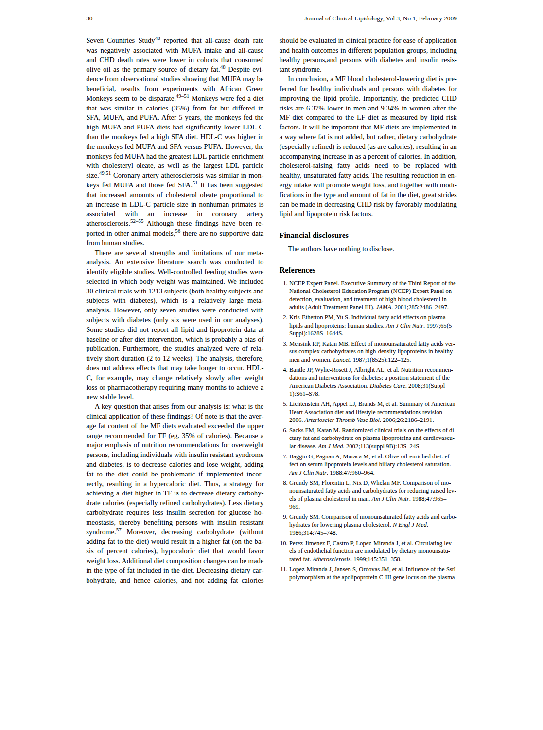30 Journal of Clinical Lipidology, Vol 3, No 1, February 2009
Seven Countries Study48 reported that all-cause death rate was negatively associated with MUFA intake and all-cause and CHD death rates were lower in cohorts that consumed olive oil as the primary source of dietary fat.48 Despite evidence from observational studies showing that MUFA may be beneficial, results from experiments with African Green Monkeys seem to be disparate.49–51 Monkeys were fed a diet that was similar in calories (35%) from fat but differed in SFA, MUFA, and PUFA. After 5 years, the monkeys fed the high MUFA and PUFA diets had significantly lower LDL-C than the monkeys fed a high SFA diet. HDL-C was higher in the monkeys fed MUFA and SFA versus PUFA. However, the monkeys fed MUFA had the greatest LDL particle enrichment with cholesteryl oleate, as well as the largest LDL particle size.49,51 Coronary artery atherosclerosis was similar in monkeys fed MUFA and those fed SFA.51 It has been suggested that increased amounts of cholesterol oleate proportional to an increase in LDL-C particle size in nonhuman primates is associated with an increase in coronary artery atherosclerosis.52–55 Although these findings have been reported in other animal models,56 there are no supportive data from human studies.
There are several strengths and limitations of our meta-analysis. An extensive literature search was conducted to identify eligible studies. Well-controlled feeding studies were selected in which body weight was maintained. We included 30 clinical trials with 1213 subjects (both healthy subjects and subjects with diabetes), which is a relatively large meta-analysis. However, only seven studies were conducted with subjects with diabetes (only six were used in our analyses). Some studies did not report all lipid and lipoprotein data at baseline or after diet intervention, which is probably a bias of publication. Furthermore, the studies analyzed were of relatively short duration (2 to 12 weeks). The analysis, therefore, does not address effects that may take longer to occur. HDL-C, for example, may change relatively slowly after weight loss or pharmacotherapy requiring many months to achieve a new stable level.
A key question that arises from our analysis is: what is the clinical application of these findings? Of note is that the average fat content of the MF diets evaluated exceeded the upper range recommended for TF (eg, 35% of calories). Because a major emphasis of nutrition recommendations for overweight persons, including individuals with insulin resistant syndrome and diabetes, is to decrease calories and lose weight, adding fat to the diet could be problematic if implemented incorrectly, resulting in a hypercaloric diet. Thus, a strategy for achieving a diet higher in TF is to decrease dietary carbohydrate calories (especially refined carbohydrates). Less dietary carbohydrate requires less insulin secretion for glucose homeostasis, thereby benefiting persons with insulin resistant syndrome.57 Moreover, decreasing carbohydrate (without adding fat to the diet) would result in a higher fat (on the basis of percent calories), hypocaloric diet that would favor weight loss. Additional diet composition changes can be made in the type of fat included in the diet. Decreasing dietary carbohydrate, and hence calories, and not adding fat calories should be evaluated in clinical practice for ease of application and health outcomes in different population groups, including healthy persons,and persons with diabetes and insulin resistant syndrome.
In conclusion, a MF blood cholesterol-lowering diet is preferred for healthy individuals and persons with diabetes for improving the lipid profile. Importantly, the predicted CHD risks are 6.37% lower in men and 9.34% in women after the MF diet compared to the LF diet as measured by lipid risk factors. It will be important that MF diets are implemented in a way where fat is not added, but rather, dietary carbohydrate (especially refined) is reduced (as are calories), resulting in an accompanying increase in as a percent of calories. In addition, cholesterol-raising fatty acids need to be replaced with healthy, unsaturated fatty acids. The resulting reduction in energy intake will promote weight loss, and together with modifications in the type and amount of fat in the diet, great strides can be made in decreasing CHD risk by favorably modulating lipid and lipoprotein risk factors.
Financial disclosures
The authors have nothing to disclose.
References
NCEP Expert Panel. Executive Summary of the Third Report of the National Cholesterol Education Program (NCEP) Expert Panel on detection, evaluation, and treatment of high blood cholesterol in adults (Adult Treatment Panel III). JAMA. 2001;285:2486–2497.
Kris-Etherton PM, Yu S. Individual fatty acid effects on plasma lipids and lipoproteins: human studies. Am J Clin Nutr. 1997;65(5 Suppl):1628S–1644S.
Mensink RP, Katan MB. Effect of monounsaturated fatty acids versus complex carbohydrates on high-density lipoproteins in healthy men and women. Lancet. 1987;1(8525):122–125.
Bantle JP, Wylie-Rosett J, Albright AL, et al. Nutrition recommendations and interventions for diabetes: a position statement of the American Diabetes Association. Diabetes Care. 2008;31(Suppl 1):S61–S78.
Lichtenstein AH, Appel LJ, Brands M, et al. Summary of American Heart Association diet and lifestyle recommendations revision 2006. Arterioscler Thromb Vasc Biol. 2006;26:2186–2191.
Sacks FM, Katan M. Randomized clinical trials on the effects of dietary fat and carbohydrate on plasma lipoproteins and cardiovascular disease. Am J Med. 2002;113(suppl 9B):13S–24S.
Baggio G, Pagnan A, Muraca M, et al. Olive-oil-enriched diet: effect on serum lipoprotein levels and biliary cholesterol saturation. Am J Clin Nutr. 1988;47:960–964.
Grundy SM, Florentin L, Nix D, Whelan MF. Comparison of monounsaturated fatty acids and carbohydrates for reducing raised levels of plasma cholesterol in man. Am J Clin Nutr. 1988;47:965–969.
Grundy SM. Comparison of monounsaturated fatty acids and carbohydrates for lowering plasma cholesterol. N Engl J Med. 1986;314:745–748.
Perez-Jimenez F, Castro P, Lopez-Miranda J, et al. Circulating levels of endothelial function are modulated by dietary monounsaturated fat. Atherosclerosis. 1999;145:351–358.
Lopez-Miranda J, Jansen S, Ordovas JM, et al. Influence of the SstI polymorphism at the apolipoprotein C-III gene locus on the plasma